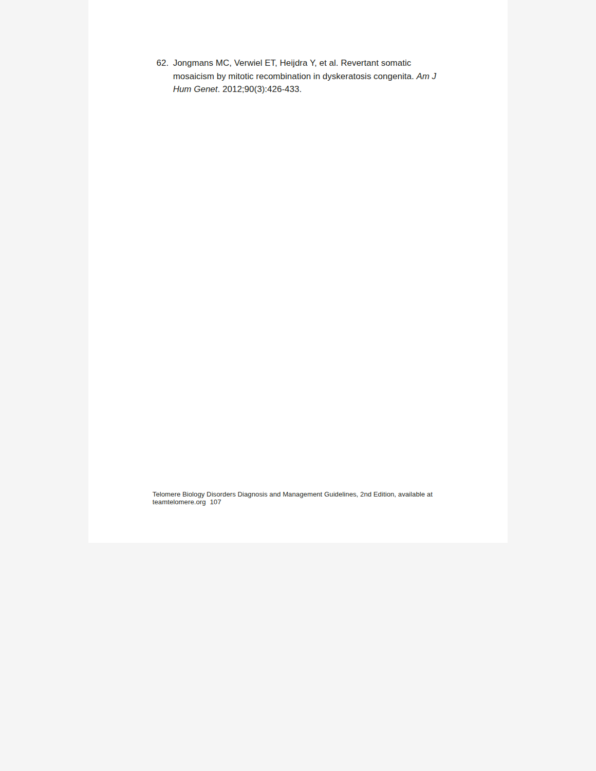62. Jongmans MC, Verwiel ET, Heijdra Y, et al. Revertant somatic mosaicism by mitotic recombination in dyskeratosis congenita. Am J Hum Genet. 2012;90(3):426-433.
Telomere Biology Disorders Diagnosis and Management Guidelines, 2nd Edition, available at teamtelomere.org107